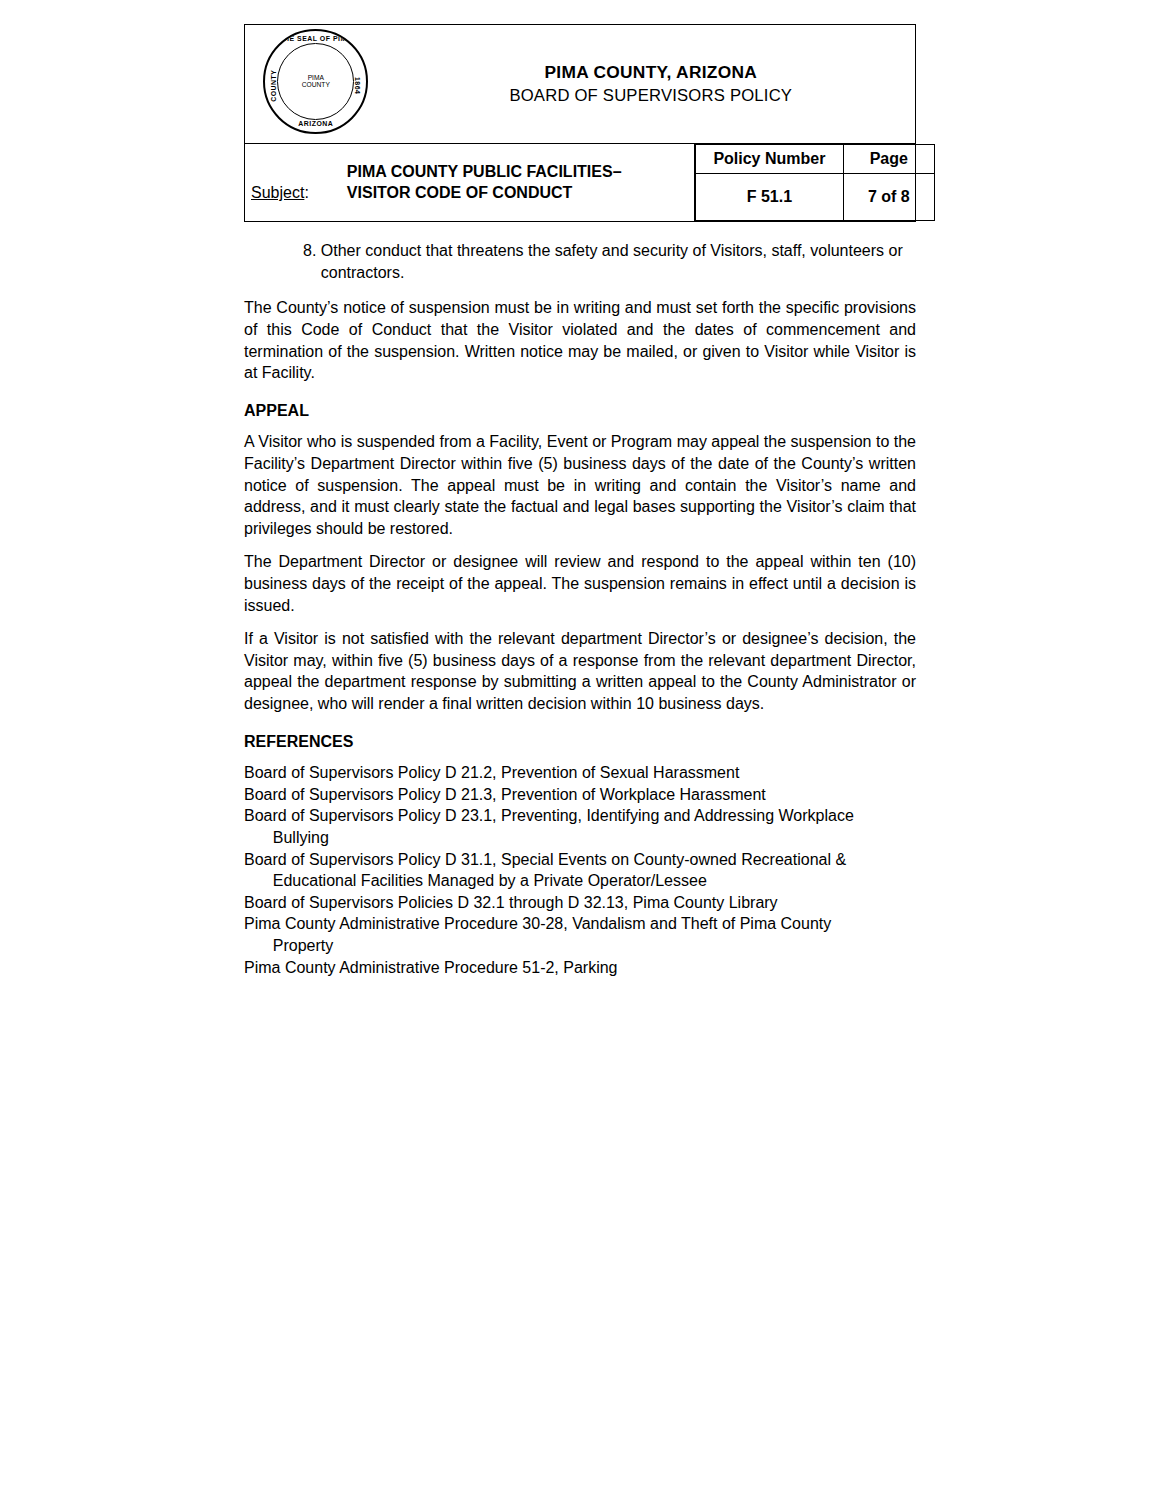| THE SEAL OF PIMA ARIZONA COUNTY 1864 PIMA COUNTY | PIMA COUNTY, ARIZONA BOARD OF SUPERVISORS POLICY |
| Subject : PIMA COUNTY PUBLIC FACILITIES– VISITOR CODE OF CONDUCT | / Policy Number / Page / / F 51.1 / 7 of 8 / |
Other conduct that threatens the safety and security of Visitors, staff, volunteers or contractors.
The County’s notice of suspension must be in writing and must set forth the specific provisions of this Code of Conduct that the Visitor violated and the dates of commencement and termination of the suspension. Written notice may be mailed, or given to Visitor while Visitor is at Facility.
APPEAL
A Visitor who is suspended from a Facility, Event or Program may appeal the suspension to the Facility’s Department Director within five (5) business days of the date of the County’s written notice of suspension. The appeal must be in writing and contain the Visitor’s name and address, and it must clearly state the factual and legal bases supporting the Visitor’s claim that privileges should be restored.
The Department Director or designee will review and respond to the appeal within ten (10) business days of the receipt of the appeal. The suspension remains in effect until a decision is issued.
If a Visitor is not satisfied with the relevant department Director’s or designee’s decision, the Visitor may, within five (5) business days of a response from the relevant department Director, appeal the department response by submitting a written appeal to the County Administrator or designee, who will render a final written decision within 10 business days.
REFERENCES
Board of Supervisors Policy D 21.2, Prevention of Sexual Harassment
Board of Supervisors Policy D 21.3, Prevention of Workplace Harassment
Board of Supervisors Policy D 23.1, Preventing, Identifying and Addressing Workplace
Bullying
Board of Supervisors Policy D 31.1, Special Events on County-owned Recreational &
Educational Facilities Managed by a Private Operator/Lessee
Board of Supervisors Policies D 32.1 through D 32.13, Pima County Library
Pima County Administrative Procedure 30-28, Vandalism and Theft of Pima County
Property
Pima County Administrative Procedure 51-2, Parking